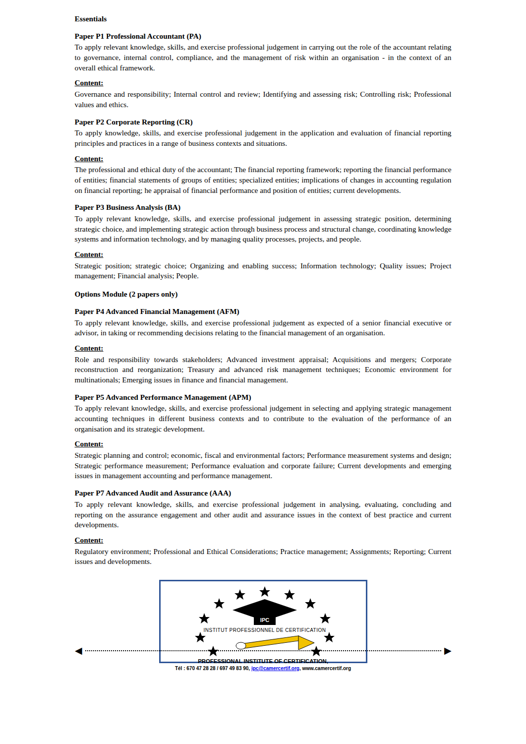Essentials
Paper P1 Professional Accountant (PA)
To apply relevant knowledge, skills, and exercise professional judgement in carrying out the role of the accountant relating to governance, internal control, compliance, and the management of risk within an organisation - in the context of an overall ethical framework.
Content:
Governance and responsibility; Internal control and review; Identifying and assessing risk; Controlling risk; Professional values and ethics.
Paper P2 Corporate Reporting (CR)
To apply knowledge, skills, and exercise professional judgement in the application and evaluation of financial reporting principles and practices in a range of business contexts and situations.
Content:
The professional and ethical duty of the accountant; The financial reporting framework; reporting the financial performance of entities; financial statements of groups of entities; specialized entities; implications of changes in accounting regulation on financial reporting; he appraisal of financial performance and position of entities; current developments.
Paper P3 Business Analysis (BA)
To apply relevant knowledge, skills, and exercise professional judgement in assessing strategic position, determining strategic choice, and implementing strategic action through business process and structural change, coordinating knowledge systems and information technology, and by managing quality processes, projects, and people.
Content:
Strategic position; strategic choice; Organizing and enabling success; Information technology; Quality issues; Project management; Financial analysis; People.
Options Module (2 papers only)
Paper P4 Advanced Financial Management (AFM)
To apply relevant knowledge, skills, and exercise professional judgement as expected of a senior financial executive or advisor, in taking or recommending decisions relating to the financial management of an organisation.
Content:
Role and responsibility towards stakeholders; Advanced investment appraisal; Acquisitions and mergers; Corporate reconstruction and reorganization; Treasury and advanced risk management techniques; Economic environment for multinationals; Emerging issues in finance and financial management.
Paper P5 Advanced Performance Management (APM)
To apply relevant knowledge, skills, and exercise professional judgement in selecting and applying strategic management accounting techniques in different business contexts and to contribute to the evaluation of the performance of an organisation and its strategic development.
Content:
Strategic planning and control; economic, fiscal and environmental factors; Performance measurement systems and design; Strategic performance measurement; Performance evaluation and corporate failure; Current developments and emerging issues in management accounting and performance management.
Paper P7 Advanced Audit and Assurance (AAA)
To apply relevant knowledge, skills, and exercise professional judgement in analysing, evaluating, concluding and reporting on the assurance engagement and other audit and assurance issues in the context of best practice and current developments.
Content:
Regulatory environment; Professional and Ethical Considerations; Practice management; Assignments; Reporting; Current issues and developments.
IPC INSTITUT PROFESSIONNEL DE CERTIFICATION
◀ ▶
PROFESSIONAL INSTITUTE OF CERTIFICATION,
Tél : 670 47 28 28 / 697 49 83 90, ipc@camercertif.org, www.camercertif.org